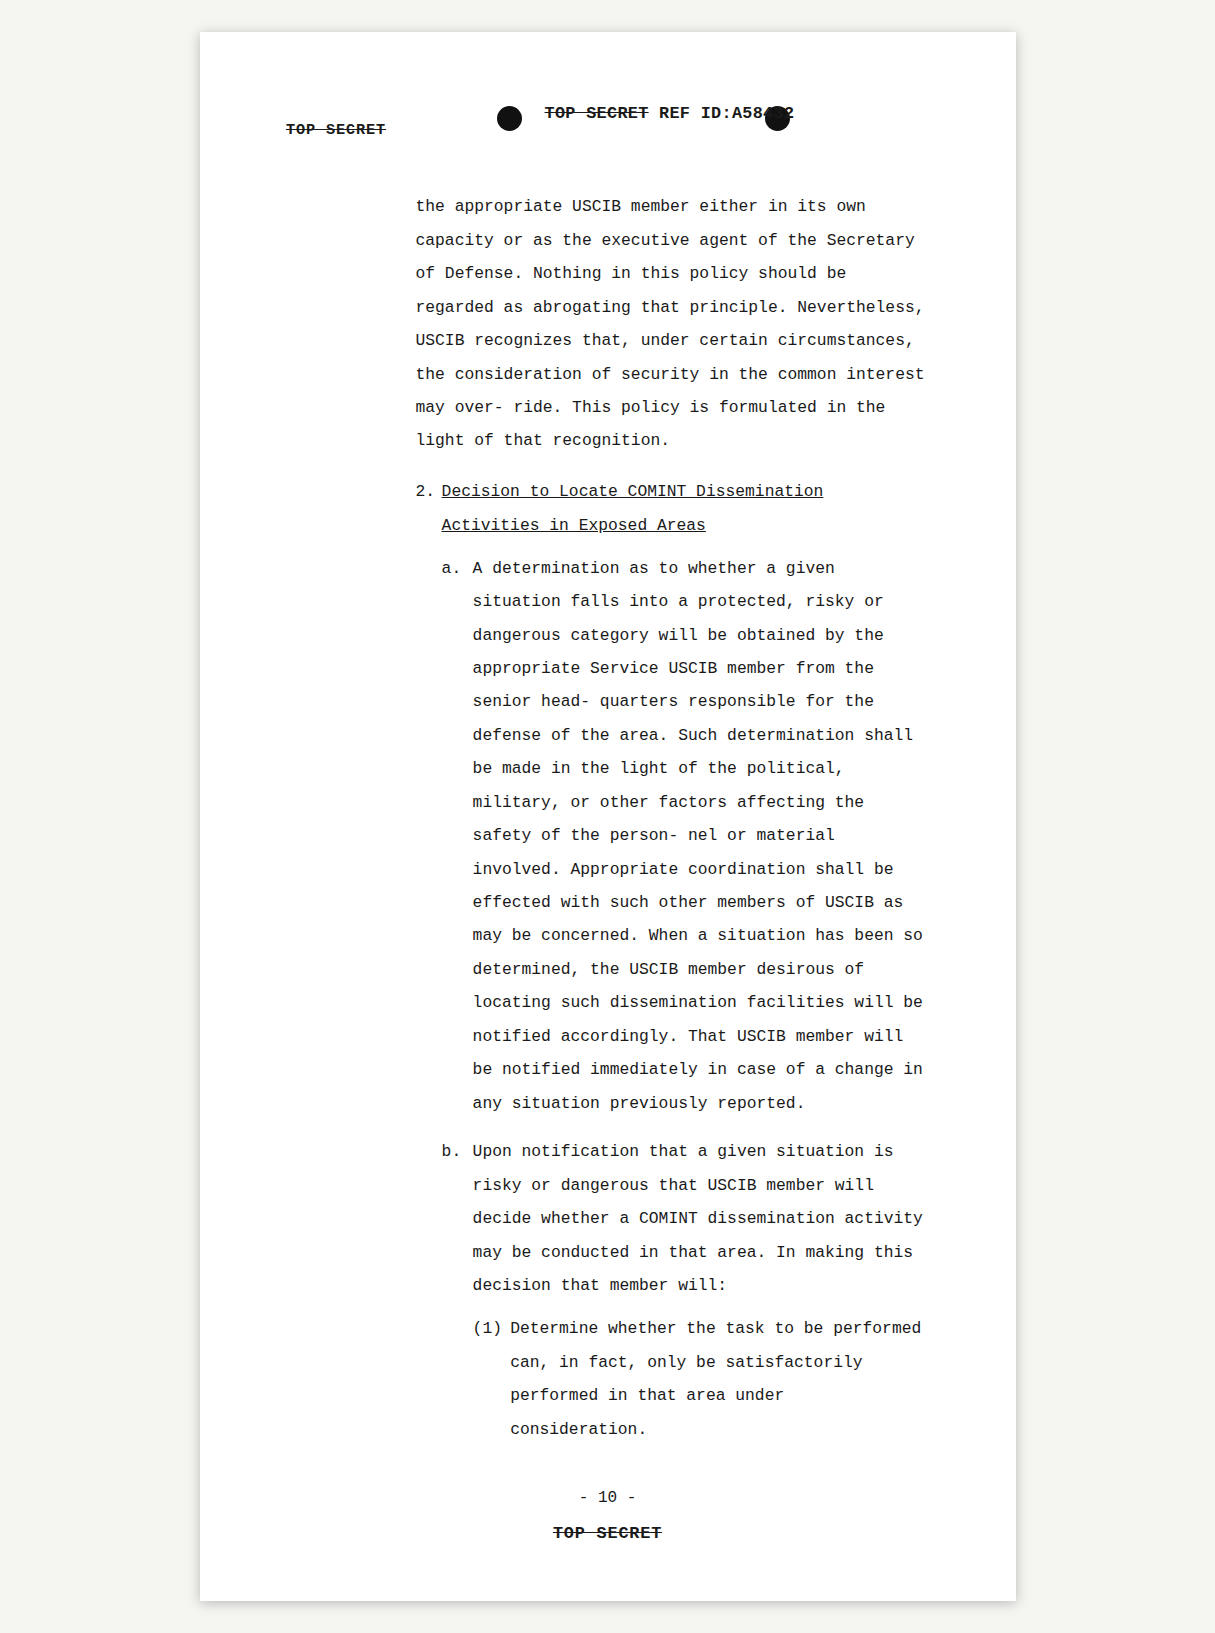TOP SECRET
TOP SECRET REF ID:A58432
the appropriate USCIB member either in its own capacity or as the executive agent of the Secretary of Defense. Nothing in this policy should be regarded as abrogating that principle. Nevertheless, USCIB recognizes that, under certain circumstances, the consideration of security in the common interest may over- ride. This policy is formulated in the light of that recognition.
Decision to Locate COMINT Dissemination Activities in Exposed Areas
A determination as to whether a given situation falls into a protected, risky or dangerous category will be obtained by the appropriate Service USCIB member from the senior head- quarters responsible for the defense of the area. Such determination shall be made in the light of the political, military, or other factors affecting the safety of the person- nel or material involved. Appropriate coordination shall be effected with such other members of USCIB as may be concerned. When a situation has been so determined, the USCIB member desirous of locating such dissemination facilities will be notified accordingly. That USCIB member will be notified immediately in case of a change in any situation previously reported.
Upon notification that a given situation is risky or dangerous that USCIB member will decide whether a COMINT dissemination activity may be conducted in that area. In making this decision that member will:
Determine whether the task to be performed can, in fact, only be satisfactorily performed in that area under consideration.
- 10 -
TOP SECRET